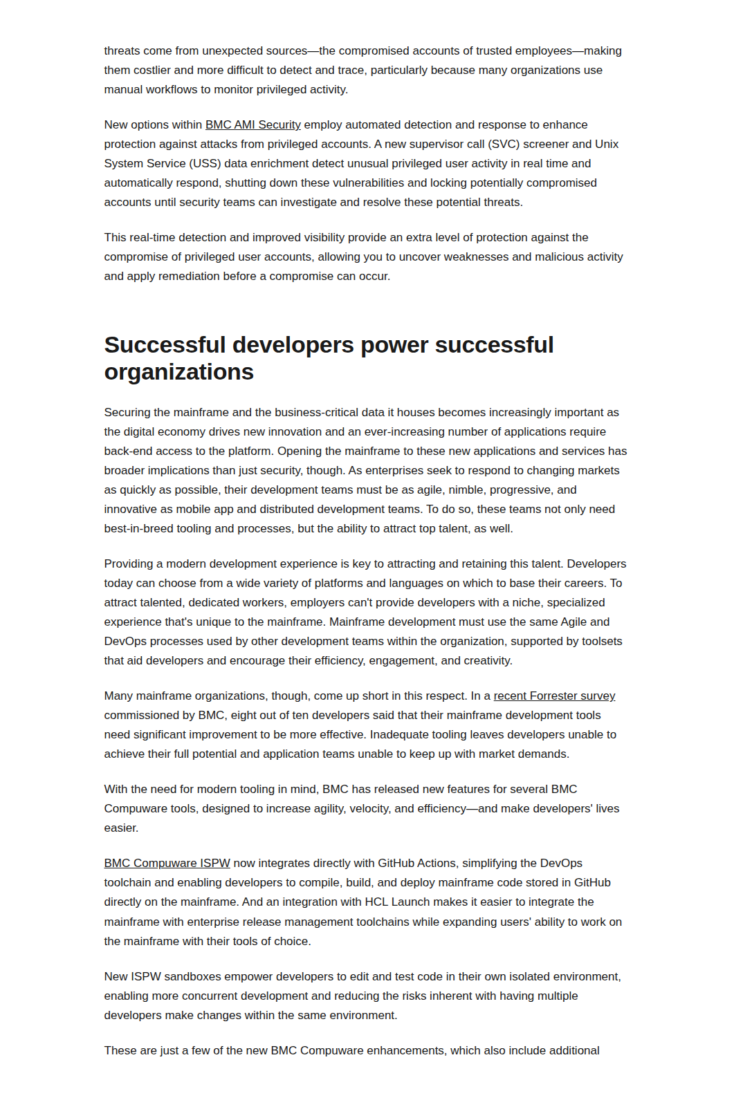threats come from unexpected sources—the compromised accounts of trusted employees—making them costlier and more difficult to detect and trace, particularly because many organizations use manual workflows to monitor privileged activity.
New options within BMC AMI Security employ automated detection and response to enhance protection against attacks from privileged accounts. A new supervisor call (SVC) screener and Unix System Service (USS) data enrichment detect unusual privileged user activity in real time and automatically respond, shutting down these vulnerabilities and locking potentially compromised accounts until security teams can investigate and resolve these potential threats.
This real-time detection and improved visibility provide an extra level of protection against the compromise of privileged user accounts, allowing you to uncover weaknesses and malicious activity and apply remediation before a compromise can occur.
Successful developers power successful organizations
Securing the mainframe and the business-critical data it houses becomes increasingly important as the digital economy drives new innovation and an ever-increasing number of applications require back-end access to the platform. Opening the mainframe to these new applications and services has broader implications than just security, though. As enterprises seek to respond to changing markets as quickly as possible, their development teams must be as agile, nimble, progressive, and innovative as mobile app and distributed development teams. To do so, these teams not only need best-in-breed tooling and processes, but the ability to attract top talent, as well.
Providing a modern development experience is key to attracting and retaining this talent. Developers today can choose from a wide variety of platforms and languages on which to base their careers. To attract talented, dedicated workers, employers can't provide developers with a niche, specialized experience that's unique to the mainframe. Mainframe development must use the same Agile and DevOps processes used by other development teams within the organization, supported by toolsets that aid developers and encourage their efficiency, engagement, and creativity.
Many mainframe organizations, though, come up short in this respect. In a recent Forrester survey commissioned by BMC, eight out of ten developers said that their mainframe development tools need significant improvement to be more effective. Inadequate tooling leaves developers unable to achieve their full potential and application teams unable to keep up with market demands.
With the need for modern tooling in mind, BMC has released new features for several BMC Compuware tools, designed to increase agility, velocity, and efficiency—and make developers' lives easier.
BMC Compuware ISPW now integrates directly with GitHub Actions, simplifying the DevOps toolchain and enabling developers to compile, build, and deploy mainframe code stored in GitHub directly on the mainframe. And an integration with HCL Launch makes it easier to integrate the mainframe with enterprise release management toolchains while expanding users' ability to work on the mainframe with their tools of choice.
New ISPW sandboxes empower developers to edit and test code in their own isolated environment, enabling more concurrent development and reducing the risks inherent with having multiple developers make changes within the same environment.
These are just a few of the new BMC Compuware enhancements, which also include additional